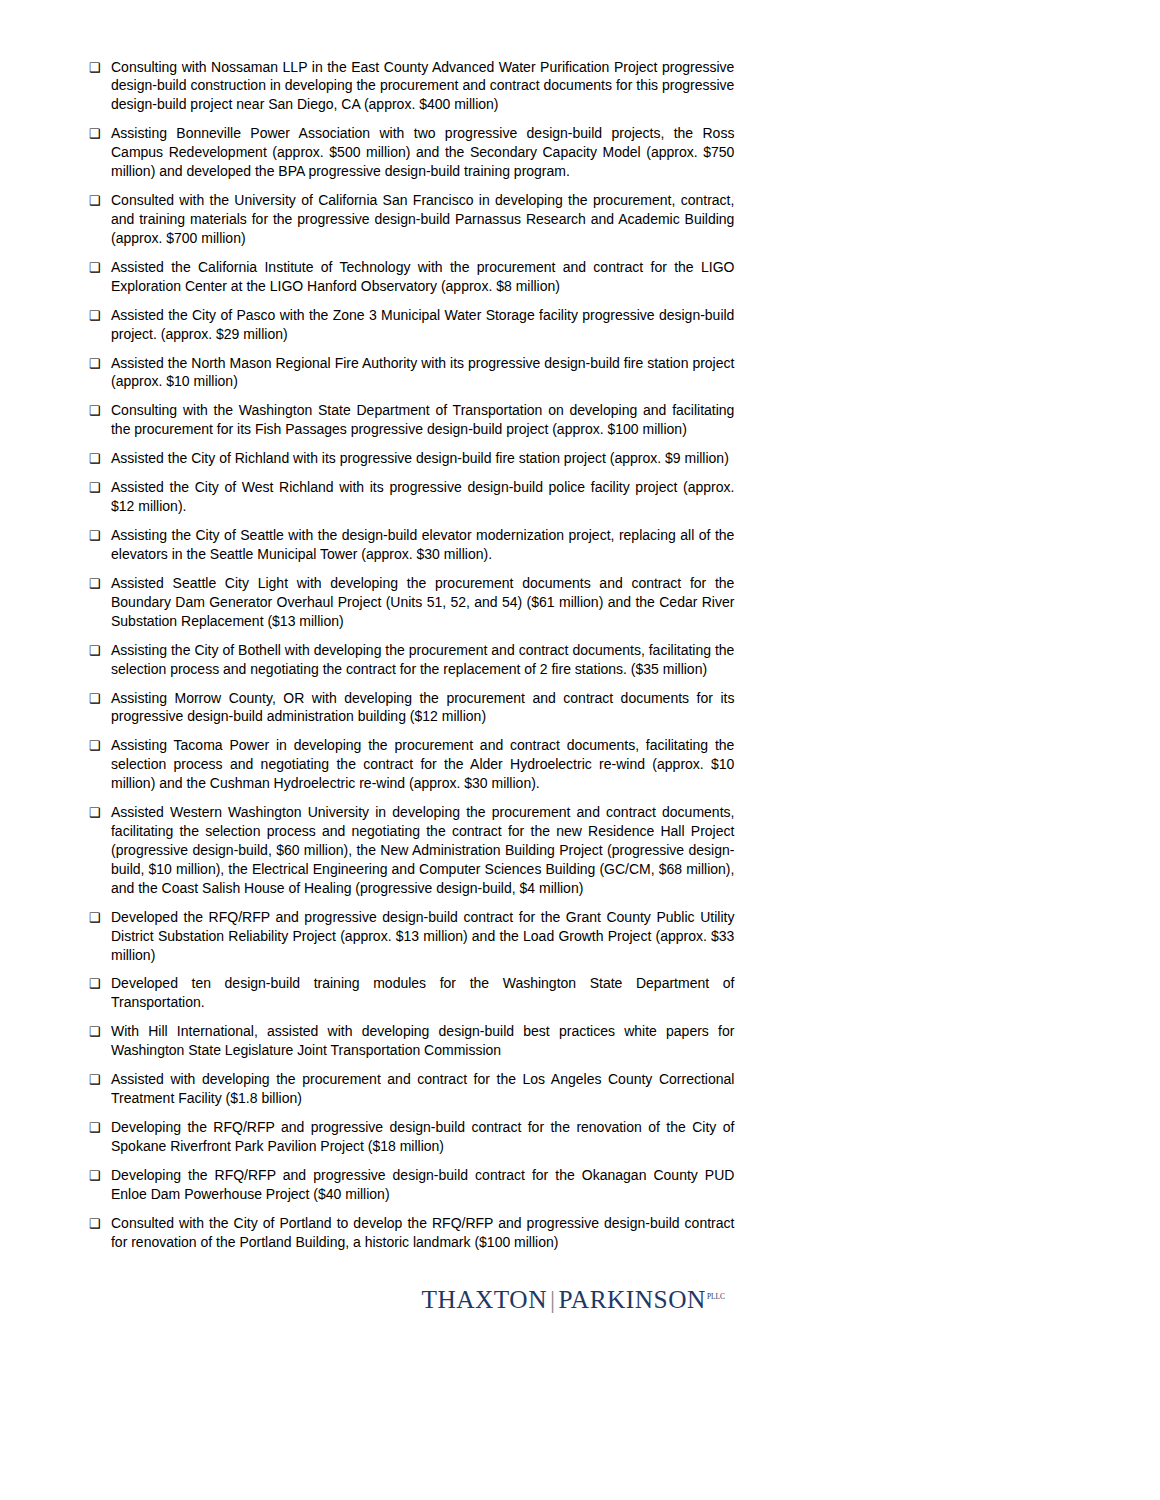Consulting with Nossaman LLP in the East County Advanced Water Purification Project progressive design-build construction in developing the procurement and contract documents for this progressive design-build project near San Diego, CA (approx. $400 million)
Assisting Bonneville Power Association with two progressive design-build projects, the Ross Campus Redevelopment (approx. $500 million) and the Secondary Capacity Model (approx. $750 million) and developed the BPA progressive design-build training program.
Consulted with the University of California San Francisco in developing the procurement, contract, and training materials for the progressive design-build Parnassus Research and Academic Building (approx. $700 million)
Assisted the California Institute of Technology with the procurement and contract for the LIGO Exploration Center at the LIGO Hanford Observatory (approx. $8 million)
Assisted the City of Pasco with the Zone 3 Municipal Water Storage facility progressive design-build project. (approx. $29 million)
Assisted the North Mason Regional Fire Authority with its progressive design-build fire station project (approx. $10 million)
Consulting with the Washington State Department of Transportation on developing and facilitating the procurement for its Fish Passages progressive design-build project (approx. $100 million)
Assisted the City of Richland with its progressive design-build fire station project (approx. $9 million)
Assisted the City of West Richland with its progressive design-build police facility project (approx. $12 million).
Assisting the City of Seattle with the design-build elevator modernization project, replacing all of the elevators in the Seattle Municipal Tower (approx. $30 million).
Assisted Seattle City Light with developing the procurement documents and contract for the Boundary Dam Generator Overhaul Project (Units 51, 52, and 54) ($61 million) and the Cedar River Substation Replacement ($13 million)
Assisting the City of Bothell with developing the procurement and contract documents, facilitating the selection process and negotiating the contract for the replacement of 2 fire stations. ($35 million)
Assisting Morrow County, OR with developing the procurement and contract documents for its progressive design-build administration building ($12 million)
Assisting Tacoma Power in developing the procurement and contract documents, facilitating the selection process and negotiating the contract for the Alder Hydroelectric re-wind (approx. $10 million) and the Cushman Hydroelectric re-wind (approx. $30 million).
Assisted Western Washington University in developing the procurement and contract documents, facilitating the selection process and negotiating the contract for the new Residence Hall Project (progressive design-build, $60 million), the New Administration Building Project (progressive design-build, $10 million), the Electrical Engineering and Computer Sciences Building (GC/CM, $68 million), and the Coast Salish House of Healing (progressive design-build, $4 million)
Developed the RFQ/RFP and progressive design-build contract for the Grant County Public Utility District Substation Reliability Project (approx. $13 million) and the Load Growth Project (approx. $33 million)
Developed ten design-build training modules for the Washington State Department of Transportation.
With Hill International, assisted with developing design-build best practices white papers for Washington State Legislature Joint Transportation Commission
Assisted with developing the procurement and contract for the Los Angeles County Correctional Treatment Facility ($1.8 billion)
Developing the RFQ/RFP and progressive design-build contract for the renovation of the City of Spokane Riverfront Park Pavilion Project ($18 million)
Developing the RFQ/RFP and progressive design-build contract for the Okanagan County PUD Enloe Dam Powerhouse Project ($40 million)
Consulted with the City of Portland to develop the RFQ/RFP and progressive design-build contract for renovation of the Portland Building, a historic landmark ($100 million)
THAXTON|PARKINSONPLLC